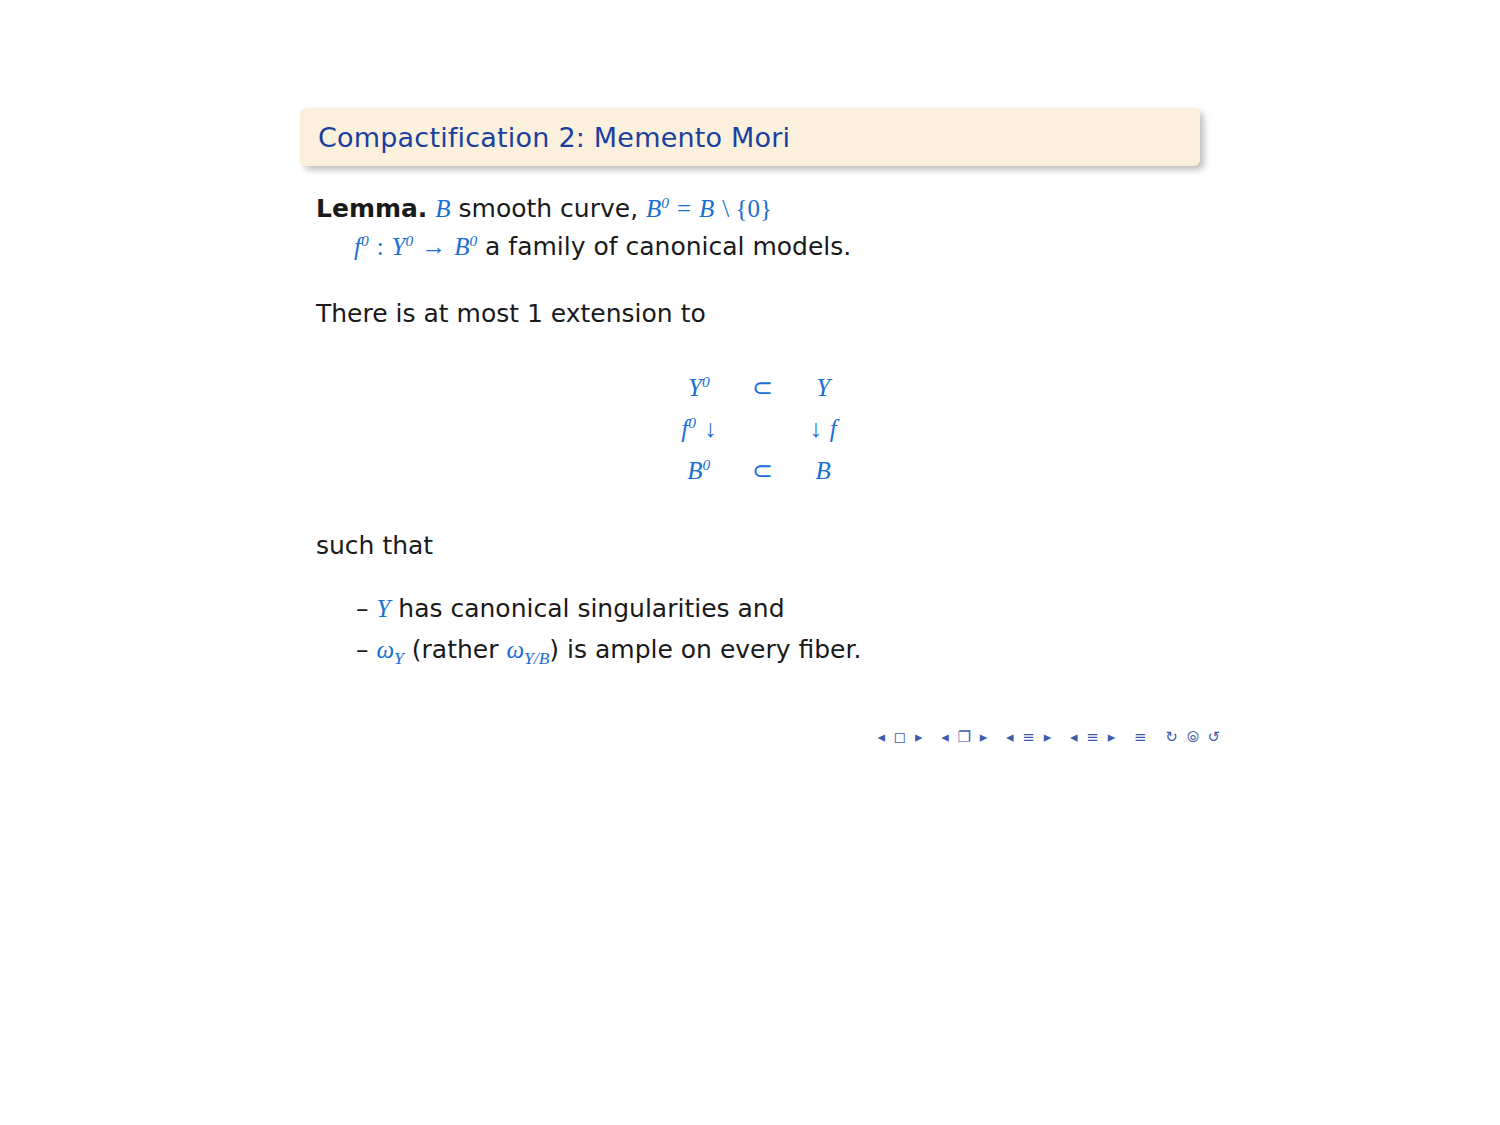Compactification 2: Memento Mori
Lemma. B smooth curve, B0 = B \ {0}
f0 : Y0 → B0 a family of canonical models.
There is at most 1 extension to
| Y 0 | ⊂ | Y |
| f 0 ↓ | | ↓ f |
| B 0 | ⊂ | B |
such that
Y has canonical singularities and
ωY (rather ωY/B) is ample on every fiber.
◂ ◻ ▸ ◂ ❐ ▸ ◂ ≡ ▸ ◂ ≡ ▸ ≡ ↻ ⦾ ↺